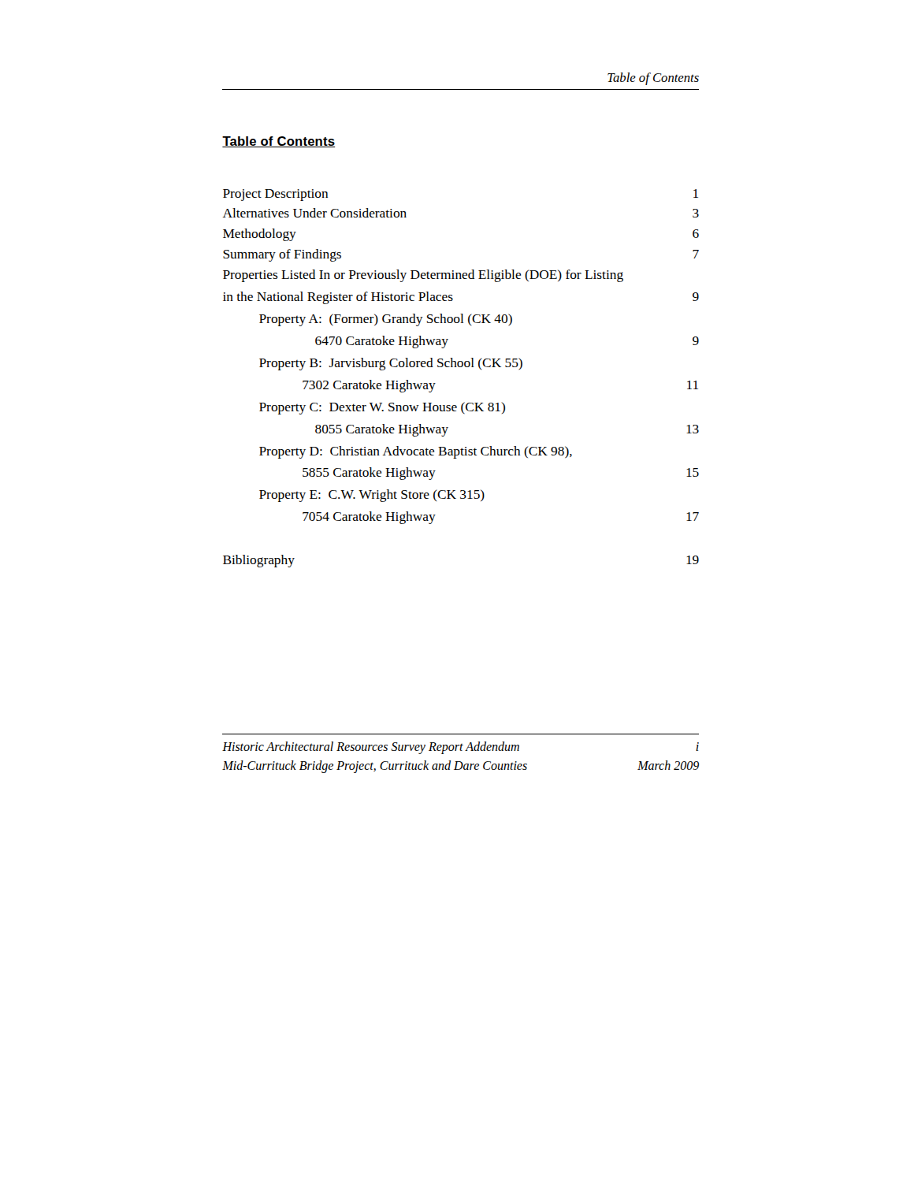Table of Contents
Table of Contents
| Project Description | 1 |
| Alternatives Under Consideration | 3 |
| Methodology | 6 |
| Summary of Findings | 7 |
| Properties Listed In or Previously Determined Eligible (DOE) for Listing | |
| in the National Register of Historic Places | 9 |
| Property A: (Former) Grandy School (CK 40) | |
| 6470 Caratoke Highway | 9 |
| Property B: Jarvisburg Colored School (CK 55) | |
| 7302 Caratoke Highway | 11 |
| Property C: Dexter W. Snow House (CK 81) | |
| 8055 Caratoke Highway | 13 |
| Property D: Christian Advocate Baptist Church (CK 98), | |
| 5855 Caratoke Highway | 15 |
| Property E: C.W. Wright Store (CK 315) | |
| 7054 Caratoke Highway | 17 |
| Bibliography | 19 |
Historic Architectural Resources Survey Report Addendum
Mid-Currituck Bridge Project, Currituck and Dare Counties
i March 2009